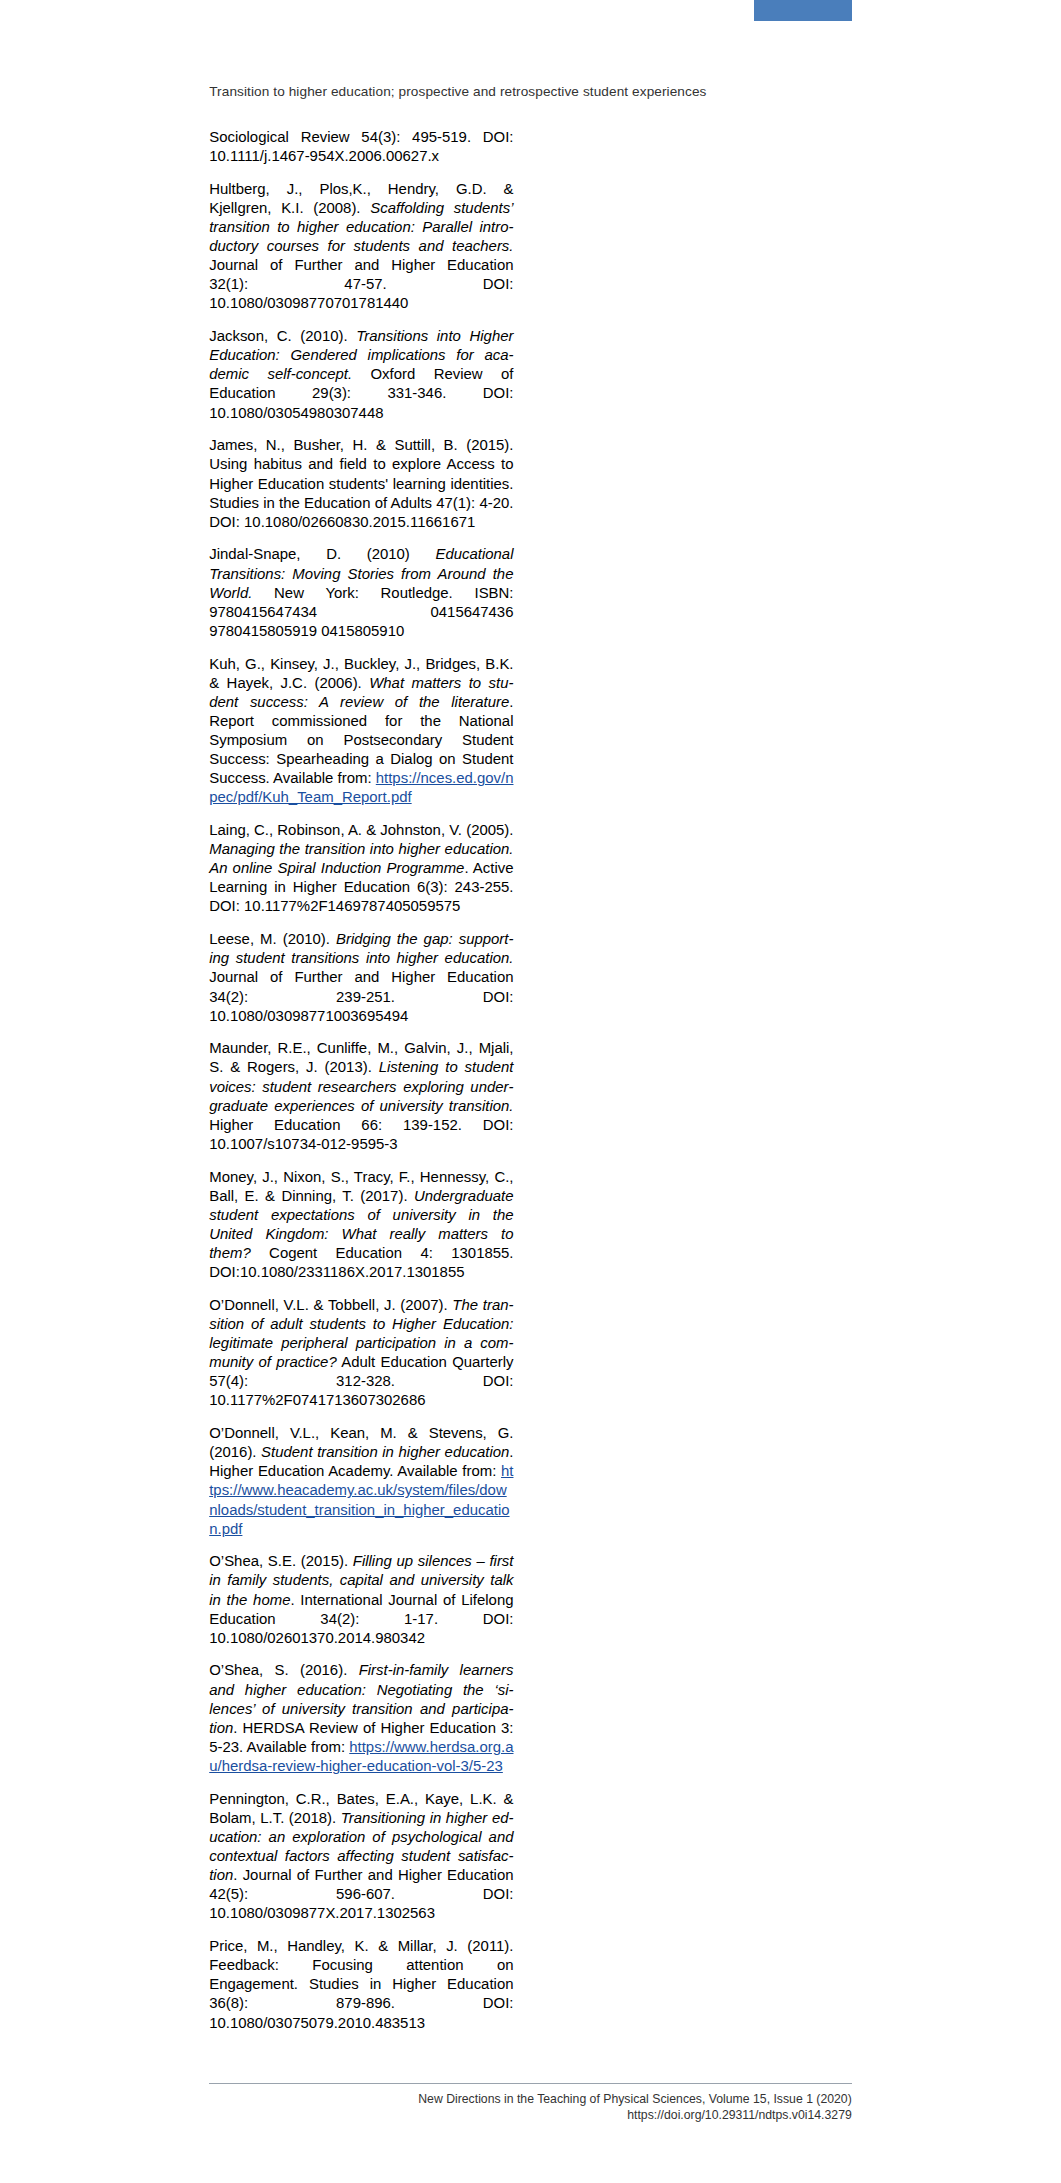Transition to higher education; prospective and retrospective student experiences
Sociological Review 54(3): 495-519. DOI: 10.1111/j.1467-954X.2006.00627.x
Hultberg, J., Plos,K., Hendry, G.D. & Kjellgren, K.I. (2008). Scaffolding students’ transition to higher education: Parallel introductory courses for students and teachers. Journal of Further and Higher Education 32(1): 47-57. DOI: 10.1080/03098770701781440
Jackson, C. (2010). Transitions into Higher Education: Gendered implications for academic self-concept. Oxford Review of Education 29(3): 331-346. DOI: 10.1080/03054980307448
James, N., Busher, H. & Suttill, B. (2015). Using habitus and field to explore Access to Higher Education students' learning identities. Studies in the Education of Adults 47(1): 4-20. DOI: 10.1080/02660830.2015.11661671
Jindal-Snape, D. (2010) Educational Transitions: Moving Stories from Around the World. New York: Routledge. ISBN: 9780415647434 0415647436 9780415805919 0415805910
Kuh, G., Kinsey, J., Buckley, J., Bridges, B.K. & Hayek, J.C. (2006). What matters to student success: A review of the literature. Report commissioned for the National Symposium on Postsecondary Student Success: Spearheading a Dialog on Student Success. Available from: https://nces.ed.gov/npec/pdf/Kuh_Team_Report.pdf
Laing, C., Robinson, A. & Johnston, V. (2005). Managing the transition into higher education. An online Spiral Induction Programme. Active Learning in Higher Education 6(3): 243-255. DOI: 10.1177%2F1469787405059575
Leese, M. (2010). Bridging the gap: supporting student transitions into higher education. Journal of Further and Higher Education 34(2): 239-251. DOI: 10.1080/03098771003695494
Maunder, R.E., Cunliffe, M., Galvin, J., Mjali, S. & Rogers, J. (2013). Listening to student voices: student researchers exploring undergraduate experiences of university transition. Higher Education 66: 139-152. DOI: 10.1007/s10734-012-9595-3
Money, J., Nixon, S., Tracy, F., Hennessy, C., Ball, E. & Dinning, T. (2017). Undergraduate student expectations of university in the United Kingdom: What really matters to them? Cogent Education 4: 1301855. DOI:10.1080/2331186X.2017.1301855
O’Donnell, V.L. & Tobbell, J. (2007). The transition of adult students to Higher Education: legitimate peripheral participation in a community of practice? Adult Education Quarterly 57(4): 312-328. DOI: 10.1177%2F0741713607302686
O’Donnell, V.L., Kean, M. & Stevens, G. (2016). Student transition in higher education. Higher Education Academy. Available from: https://www.heacademy.ac.uk/system/files/downloads/student_transition_in_higher_education.pdf
O’Shea, S.E. (2015). Filling up silences – first in family students, capital and university talk in the home. International Journal of Lifelong Education 34(2): 1-17. DOI: 10.1080/02601370.2014.980342
O’Shea, S. (2016). First-in-family learners and higher education: Negotiating the ‘silences’ of university transition and participation. HERDSA Review of Higher Education 3: 5-23. Available from: https://www.herdsa.org.au/herdsa-review-higher-education-vol-3/5-23
Pennington, C.R., Bates, E.A., Kaye, L.K. & Bolam, L.T. (2018). Transitioning in higher education: an exploration of psychological and contextual factors affecting student satisfaction. Journal of Further and Higher Education 42(5): 596-607. DOI: 10.1080/0309877X.2017.1302563
Price, M., Handley, K. & Millar, J. (2011). Feedback: Focusing attention on Engagement. Studies in Higher Education 36(8): 879-896. DOI: 10.1080/03075079.2010.483513
New Directions in the Teaching of Physical Sciences, Volume 15, Issue 1 (2020)
https://doi.org/10.29311/ndtps.v0i14.3279